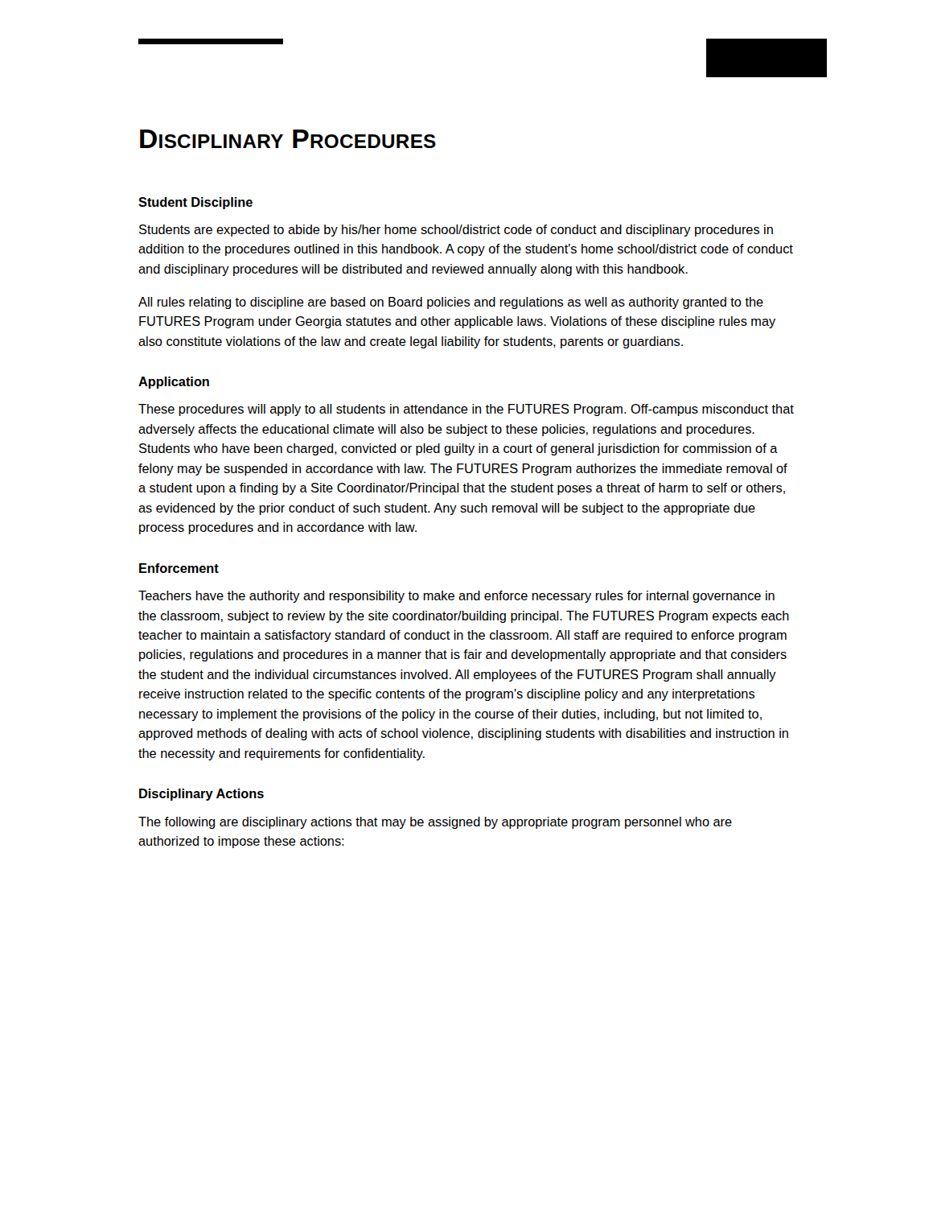DISCIPLINARY PROCEDURES
Student Discipline
Students are expected to abide by his/her home school/district code of conduct and disciplinary procedures in addition to the procedures outlined in this handbook. A copy of the student's home school/district code of conduct and disciplinary procedures will be distributed and reviewed annually along with this handbook.
All rules relating to discipline are based on Board policies and regulations as well as authority granted to the FUTURES Program under Georgia statutes and other applicable laws. Violations of these discipline rules may also constitute violations of the law and create legal liability for students, parents or guardians.
Application
These procedures will apply to all students in attendance in the FUTURES Program. Off-campus misconduct that adversely affects the educational climate will also be subject to these policies, regulations and procedures. Students who have been charged, convicted or pled guilty in a court of general jurisdiction for commission of a felony may be suspended in accordance with law. The FUTURES Program authorizes the immediate removal of a student upon a finding by a Site Coordinator/Principal that the student poses a threat of harm to self or others, as evidenced by the prior conduct of such student. Any such removal will be subject to the appropriate due process procedures and in accordance with law.
Enforcement
Teachers have the authority and responsibility to make and enforce necessary rules for internal governance in the classroom, subject to review by the site coordinator/building principal. The FUTURES Program expects each teacher to maintain a satisfactory standard of conduct in the classroom. All staff are required to enforce program policies, regulations and procedures in a manner that is fair and developmentally appropriate and that considers the student and the individual circumstances involved. All employees of the FUTURES Program shall annually receive instruction related to the specific contents of the program's discipline policy and any interpretations necessary to implement the provisions of the policy in the course of their duties, including, but not limited to, approved methods of dealing with acts of school violence, disciplining students with disabilities and instruction in the necessity and requirements for confidentiality.
Disciplinary Actions
The following are disciplinary actions that may be assigned by appropriate program personnel who are authorized to impose these actions: